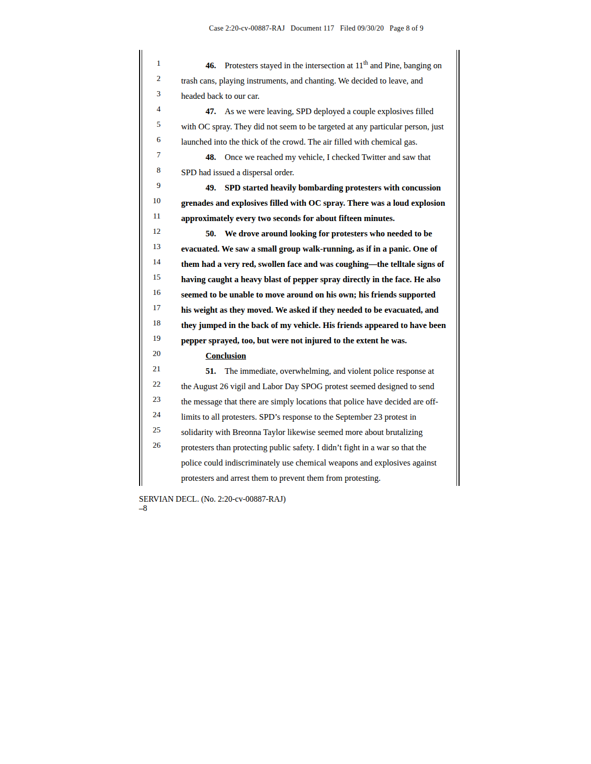Case 2:20-cv-00887-RAJ Document 117 Filed 09/30/20 Page 8 of 9
1
2
3
4
5
6
7
8
9
10
11
12
13
14
15
16
17
18
19
20
21
22
23
24
25
26
46. Protesters stayed in the intersection at 11th and Pine, banging on trash cans, playing instruments, and chanting. We decided to leave, and headed back to our car.
47. As we were leaving, SPD deployed a couple explosives filled with OC spray. They did not seem to be targeted at any particular person, just launched into the thick of the crowd. The air filled with chemical gas.
48. Once we reached my vehicle, I checked Twitter and saw that SPD had issued a dispersal order.
49. SPD started heavily bombarding protesters with concussion grenades and explosives filled with OC spray. There was a loud explosion approximately every two seconds for about fifteen minutes.
50. We drove around looking for protesters who needed to be evacuated. We saw a small group walk-running, as if in a panic. One of them had a very red, swollen face and was coughing—the telltale signs of having caught a heavy blast of pepper spray directly in the face. He also seemed to be unable to move around on his own; his friends supported his weight as they moved. We asked if they needed to be evacuated, and they jumped in the back of my vehicle. His friends appeared to have been pepper sprayed, too, but were not injured to the extent he was.
Conclusion
51. The immediate, overwhelming, and violent police response at the August 26 vigil and Labor Day SPOG protest seemed designed to send the message that there are simply locations that police have decided are off-limits to all protesters. SPD’s response to the September 23 protest in solidarity with Breonna Taylor likewise seemed more about brutalizing protesters than protecting public safety. I didn’t fight in a war so that the police could indiscriminately use chemical weapons and explosives against protesters and arrest them to prevent them from protesting.
SERVIAN DECL. (No. 2:20-cv-00887-RAJ) –8